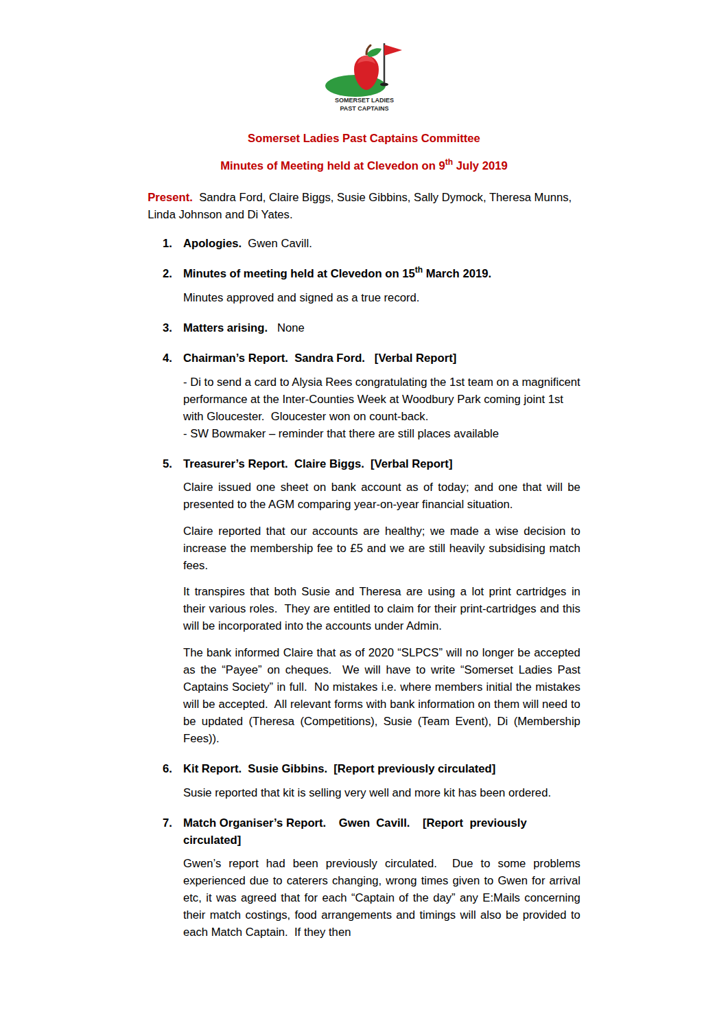SOMERSET LADIES PAST CAPTAINS
Somerset Ladies Past Captains Committee
Minutes of Meeting held at Clevedon on 9th July 2019
Present. Sandra Ford, Claire Biggs, Susie Gibbins, Sally Dymock, Theresa Munns, Linda Johnson and Di Yates.
Apologies. Gwen Cavill.
Minutes of meeting held at Clevedon on 15th March 2019.
Minutes approved and signed as a true record.
Matters arising. None
Chairman’s Report. Sandra Ford. [Verbal Report]
- Di to send a card to Alysia Rees congratulating the 1st team on a magnificent performance at the Inter-Counties Week at Woodbury Park coming joint 1st with Gloucester. Gloucester won on count-back.
- SW Bowmaker – reminder that there are still places available
Treasurer’s Report. Claire Biggs. [Verbal Report]
Claire issued one sheet on bank account as of today; and one that will be presented to the AGM comparing year-on-year financial situation.
Claire reported that our accounts are healthy; we made a wise decision to increase the membership fee to £5 and we are still heavily subsidising match fees.
It transpires that both Susie and Theresa are using a lot print cartridges in their various roles. They are entitled to claim for their print-cartridges and this will be incorporated into the accounts under Admin.
The bank informed Claire that as of 2020 “SLPCS” will no longer be accepted as the “Payee” on cheques. We will have to write “Somerset Ladies Past Captains Society” in full. No mistakes i.e. where members initial the mistakes will be accepted. All relevant forms with bank information on them will need to be updated (Theresa (Competitions), Susie (Team Event), Di (Membership Fees)).
Kit Report. Susie Gibbins. [Report previously circulated]
Susie reported that kit is selling very well and more kit has been ordered.
Match Organiser’s Report. Gwen Cavill. [Report previously circulated]
Gwen’s report had been previously circulated. Due to some problems experienced due to caterers changing, wrong times given to Gwen for arrival etc, it was agreed that for each “Captain of the day” any E:Mails concerning their match costings, food arrangements and timings will also be provided to each Match Captain. If they then